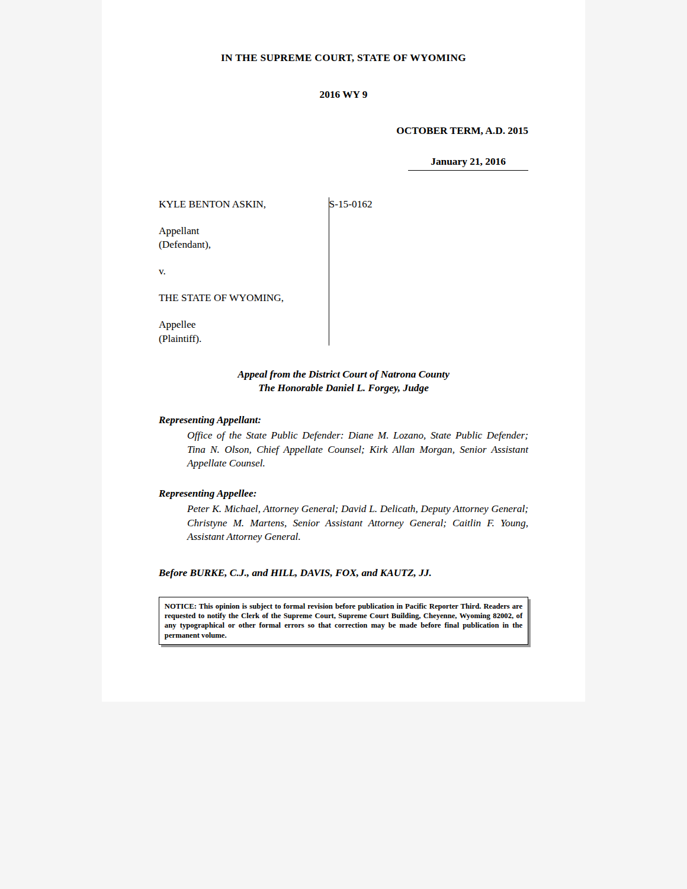IN THE SUPREME COURT, STATE OF WYOMING
2016 WY 9
OCTOBER TERM, A.D. 2015
January 21, 2016
| KYLE BENTON ASKIN, Appellant (Defendant), v. THE STATE OF WYOMING, Appellee (Plaintiff). | S-15-0162 |
Appeal from the District Court of Natrona County
The Honorable Daniel L. Forgey, Judge
Representing Appellant:
Office of the State Public Defender: Diane M. Lozano, State Public Defender; Tina N. Olson, Chief Appellate Counsel; Kirk Allan Morgan, Senior Assistant Appellate Counsel.
Representing Appellee:
Peter K. Michael, Attorney General; David L. Delicath, Deputy Attorney General; Christyne M. Martens, Senior Assistant Attorney General; Caitlin F. Young, Assistant Attorney General.
Before BURKE, C.J., and HILL, DAVIS, FOX, and KAUTZ, JJ.
NOTICE: This opinion is subject to formal revision before publication in Pacific Reporter Third. Readers are requested to notify the Clerk of the Supreme Court, Supreme Court Building, Cheyenne, Wyoming 82002, of any typographical or other formal errors so that correction may be made before final publication in the permanent volume.